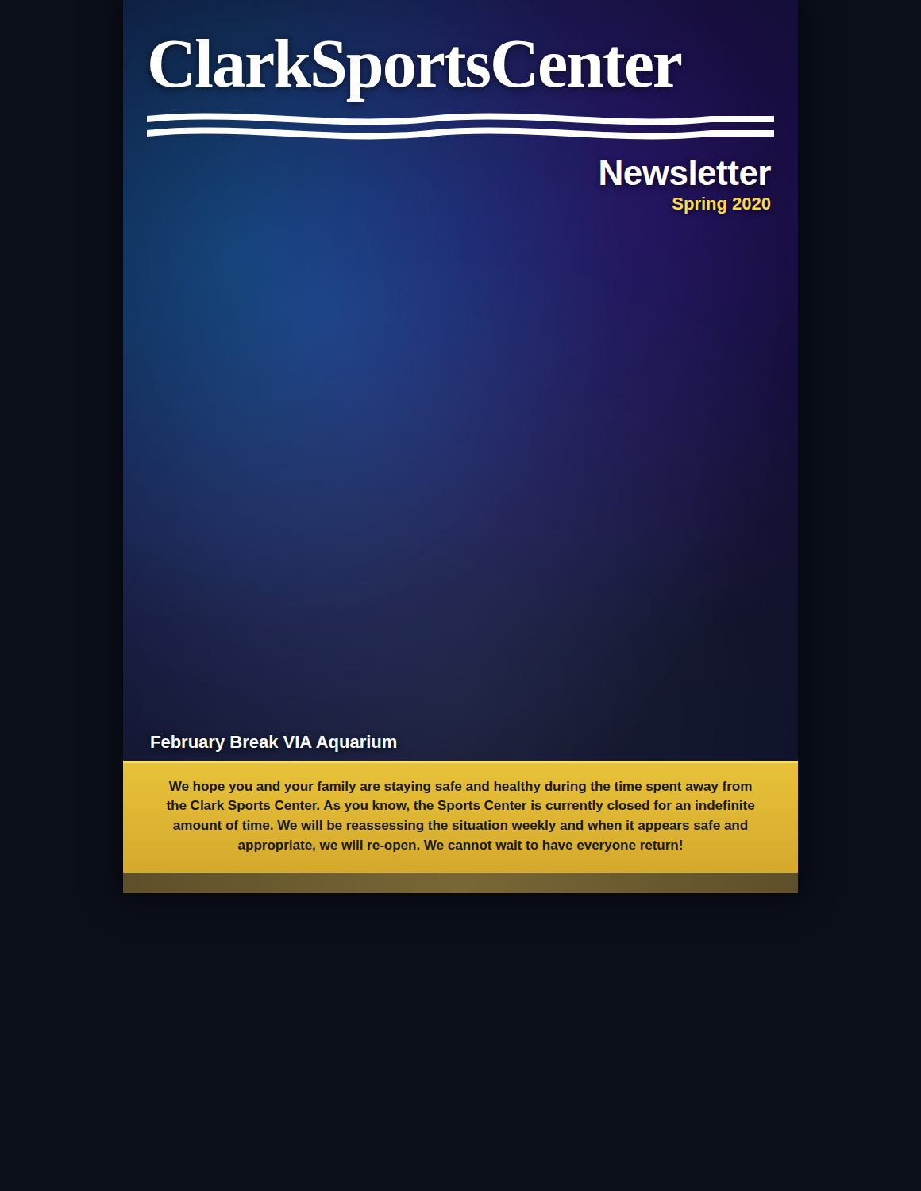ClarkSportsCenter
Newsletter
Spring 2020
February Break VIA Aquarium
We hope you and your family are staying safe and healthy during the time spent away from the Clark Sports Center. As you know, the Sports Center is currently closed for an indefinite amount of time. We will be reassessing the situation weekly and when it appears safe and appropriate, we will re-open. We cannot wait to have everyone return!